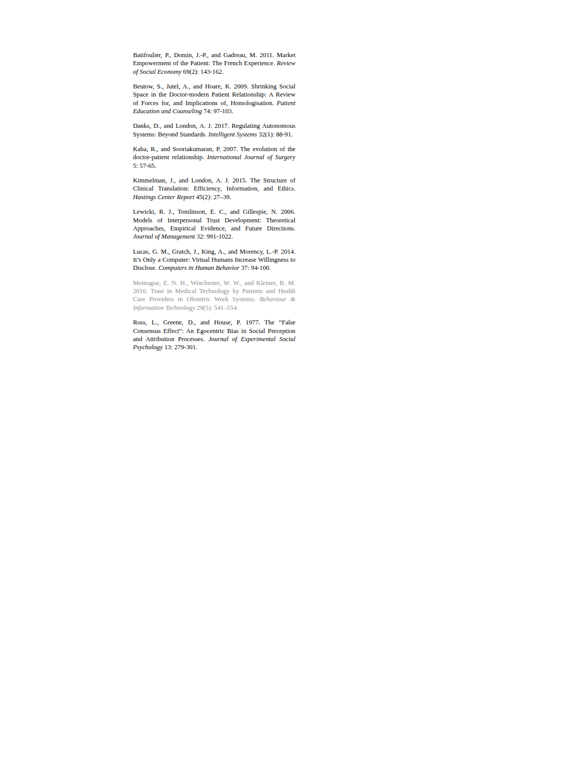Batifoulier, P., Domin, J.-P., and Gadreau, M. 2011. Market Empowerment of the Patient: The French Experience. Review of Social Economy 69(2): 143-162.
Beutow, S., Jutel, A., and Hoare, K. 2009. Shrinking Social Space in the Doctor-modern Patient Relationship: A Review of Forces for, and Implications of, Homologisation. Patient Education and Counseling 74: 97-103.
Danks, D., and London, A. J. 2017. Regulating Autonomous Systems: Beyond Standards. Intelligent Systems 32(1): 88-91.
Kaba, R., and Sooriakumaran, P. 2007. The evolution of the doctor-patient relationship. International Journal of Surgery 5: 57-65.
Kimmelman, J., and London, A. J. 2015. The Structure of Clinical Translation: Efficiency, Information, and Ethics. Hastings Center Report 45(2): 27–39.
Lewicki, R. J., Tomlinson, E. C., and Gillespie, N. 2006. Models of Interpersonal Trust Development: Theoretical Approaches, Empirical Evidence, and Future Directions. Journal of Management 32: 991-1022.
Lucas, G. M., Gratch, J., King, A., and Morency, L.-P. 2014. It’s Only a Computer: Virtual Humans Increase Willingness to Disclose. Computers in Human Behavior 37: 94-100.
Montague, E. N. H., Winchester, W. W., and Kleiner, B. M. 2010. Trust in Medical Technology by Patients and Health Care Providers in Obstetric Work Systems. Behaviour & Information Technology 29(5): 541–554.
Ross, L., Greene, D., and House, P. 1977. The “False Consensus Effect”: An Egocentric Bias in Social Perception and Attribution Processes. Journal of Experimental Social Psychology 13: 279-301.